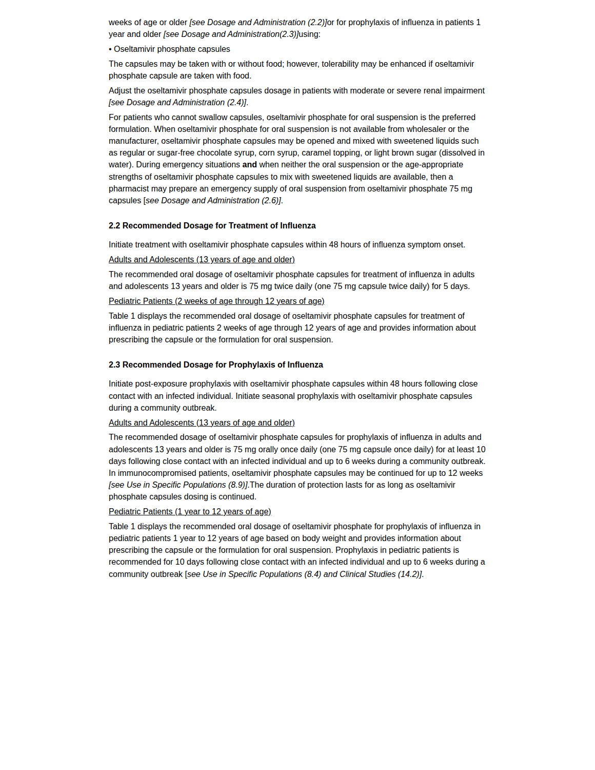weeks of age or older [see Dosage and Administration (2.2)] or for prophylaxis of influenza in patients 1 year and older [see Dosage and Administration(2.3)] using:
• Oseltamivir phosphate capsules
The capsules may be taken with or without food; however, tolerability may be enhanced if oseltamivir phosphate capsule are taken with food.
Adjust the oseltamivir phosphate capsules dosage in patients with moderate or severe renal impairment [see Dosage and Administration (2.4)].
For patients who cannot swallow capsules, oseltamivir phosphate for oral suspension is the preferred formulation. When oseltamivir phosphate for oral suspension is not available from wholesaler or the manufacturer, oseltamivir phosphate capsules may be opened and mixed with sweetened liquids such as regular or sugar-free chocolate syrup, corn syrup, caramel topping, or light brown sugar (dissolved in water). During emergency situations and when neither the oral suspension or the age-appropriate strengths of oseltamivir phosphate capsules to mix with sweetened liquids are available, then a pharmacist may prepare an emergency supply of oral suspension from oseltamivir phosphate 75 mg capsules [see Dosage and Administration (2.6)].
2.2 Recommended Dosage for Treatment of Influenza
Initiate treatment with oseltamivir phosphate capsules within 48 hours of influenza symptom onset.
Adults and Adolescents (13 years of age and older)
The recommended oral dosage of oseltamivir phosphate capsules for treatment of influenza in adults and adolescents 13 years and older is 75 mg twice daily (one 75 mg capsule twice daily) for 5 days.
Pediatric Patients (2 weeks of age through 12 years of age)
Table 1 displays the recommended oral dosage of oseltamivir phosphate capsules for treatment of influenza in pediatric patients 2 weeks of age through 12 years of age and provides information about prescribing the capsule or the formulation for oral suspension.
2.3 Recommended Dosage for Prophylaxis of Influenza
Initiate post-exposure prophylaxis with oseltamivir phosphate capsules within 48 hours following close contact with an infected individual. Initiate seasonal prophylaxis with oseltamivir phosphate capsules during a community outbreak.
Adults and Adolescents (13 years of age and older)
The recommended dosage of oseltamivir phosphate capsules for prophylaxis of influenza in adults and adolescents 13 years and older is 75 mg orally once daily (one 75 mg capsule once daily) for at least 10 days following close contact with an infected individual and up to 6 weeks during a community outbreak. In immunocompromised patients, oseltamivir phosphate capsules may be continued for up to 12 weeks [see Use in Specific Populations (8.9)].The duration of protection lasts for as long as oseltamivir phosphate capsules dosing is continued.
Pediatric Patients (1 year to 12 years of age)
Table 1 displays the recommended oral dosage of oseltamivir phosphate for prophylaxis of influenza in pediatric patients 1 year to 12 years of age based on body weight and provides information about prescribing the capsule or the formulation for oral suspension. Prophylaxis in pediatric patients is recommended for 10 days following close contact with an infected individual and up to 6 weeks during a community outbreak [see Use in Specific Populations (8.4) and Clinical Studies (14.2)].